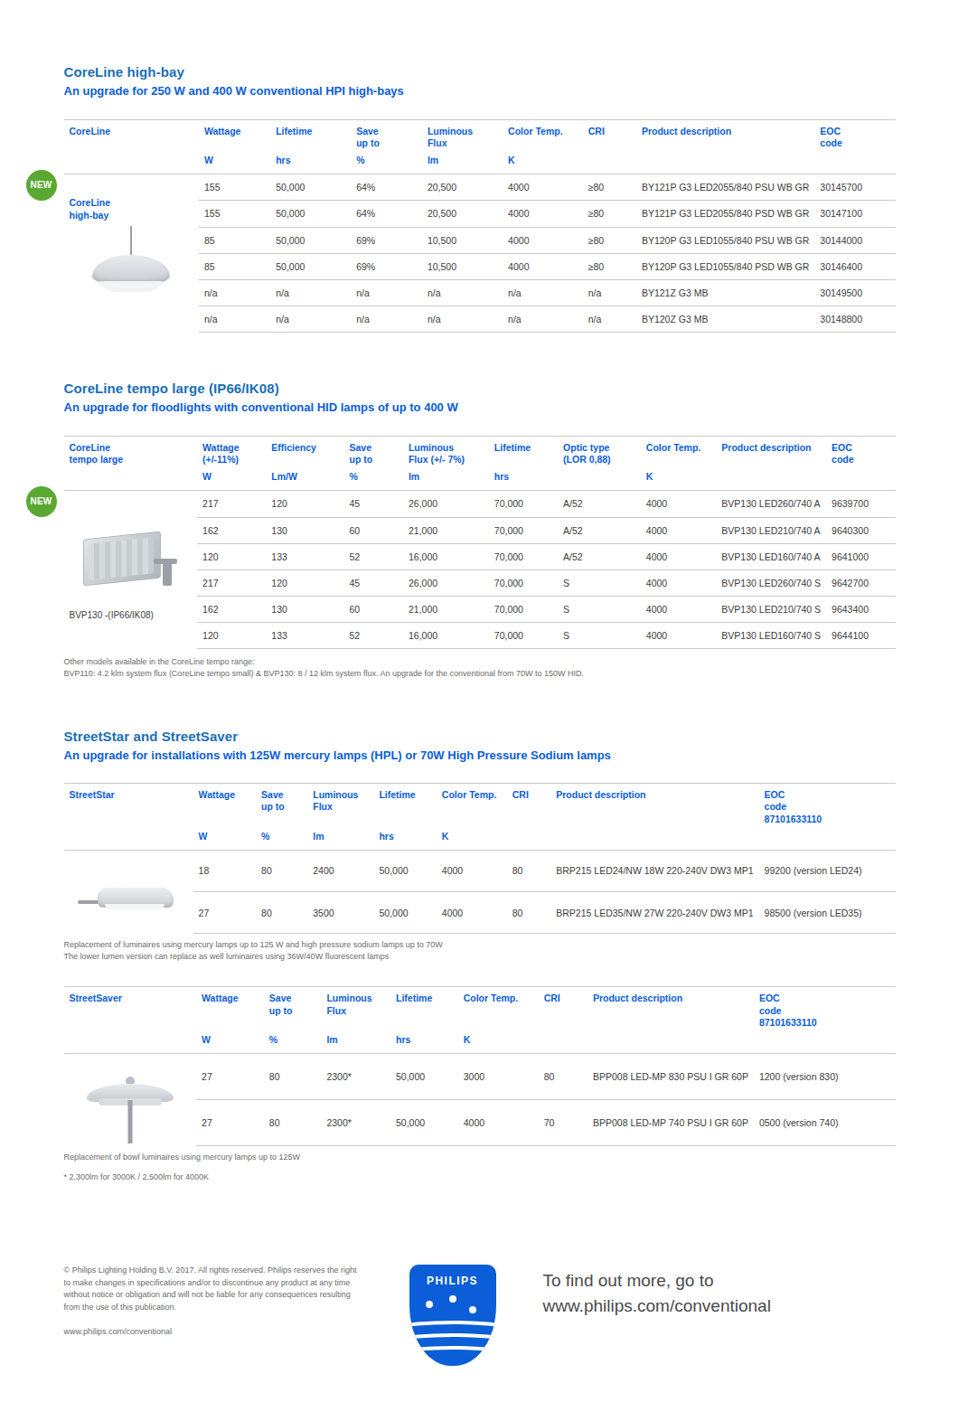CoreLine high-bay
An upgrade for 250 W and 400 W conventional HPI high-bays
NEW
| CoreLine | Wattage | Lifetime | Save up to | Luminous Flux | Color Temp. | CRI | Product description | EOC code |
| --- | --- | --- | --- | --- | --- | --- | --- | --- |
| | W | hrs | % | lm | K | | | |
| CoreLine high-bay | 155 | 50,000 | 64% | 20,500 | 4000 | ≥80 | BY121P G3 LED2055/840 PSU WB GR | 30145700 |
| 155 | 50,000 | 64% | 20,500 | 4000 | ≥80 | BY121P G3 LED2055/840 PSD WB GR | 30147100 |
| 85 | 50,000 | 69% | 10,500 | 4000 | ≥80 | BY120P G3 LED1055/840 PSU WB GR | 30144000 |
| 85 | 50,000 | 69% | 10,500 | 4000 | ≥80 | BY120P G3 LED1055/840 PSD WB GR | 30146400 |
| n/a | n/a | n/a | n/a | n/a | n/a | BY121Z G3 MB | 30149500 |
| n/a | n/a | n/a | n/a | n/a | n/a | BY120Z G3 MB | 30148800 |
CoreLine tempo large (IP66/IK08)
An upgrade for floodlights with conventional HID lamps of up to 400 W
NEW
| CoreLine tempo large | Wattage (+/-11%) | Efficiency | Save up to | Luminous Flux (+/- 7%) | Lifetime | Optic type (LOR 0,88) | Color Temp. | Product description | EOC code |
| --- | --- | --- | --- | --- | --- | --- | --- | --- | --- |
| | W | Lm/W | % | lm | hrs | | K | | |
| BVP130 -(IP66/IK08) | 217 | 120 | 45 | 26,000 | 70,000 | A/52 | 4000 | BVP130 LED260/740 A | 9639700 |
| 162 | 130 | 60 | 21,000 | 70,000 | A/52 | 4000 | BVP130 LED210/740 A | 9640300 |
| 120 | 133 | 52 | 16,000 | 70,000 | A/52 | 4000 | BVP130 LED160/740 A | 9641000 |
| 217 | 120 | 45 | 26,000 | 70,000 | S | 4000 | BVP130 LED260/740 S | 9642700 |
| 162 | 130 | 60 | 21,000 | 70,000 | S | 4000 | BVP130 LED210/740 S | 9643400 |
| 120 | 133 | 52 | 16,000 | 70,000 | S | 4000 | BVP130 LED160/740 S | 9644100 |
Other models available in the CoreLine tempo range:
BVP110: 4.2 klm system flux (CoreLine tempo small) & BVP130: 8 / 12 klm system flux. An upgrade for the conventional from 70W to 150W HID.
StreetStar and StreetSaver
An upgrade for installations with 125W mercury lamps (HPL) or 70W High Pressure Sodium lamps
| StreetStar | Wattage | Save up to | Luminous Flux | Lifetime | Color Temp. | CRI | Product description | EOC code 87101633110 |
| --- | --- | --- | --- | --- | --- | --- | --- | --- |
| | W | % | lm | hrs | K | | | |
| | 18 | 80 | 2400 | 50,000 | 4000 | 80 | BRP215 LED24/NW 18W 220-240V DW3 MP1 | 99200 (version LED24) |
| 27 | 80 | 3500 | 50,000 | 4000 | 80 | BRP215 LED35/NW 27W 220-240V DW3 MP1 | 98500 (version LED35) |
Replacement of luminaires using mercury lamps up to 125 W and high pressure sodium lamps up to 70W
The lower lumen version can replace as well luminaires using 36W/40W fluorescent lamps
| StreetSaver | Wattage | Save up to | Luminous Flux | Lifetime | Color Temp. | CRI | Product description | EOC code 87101633110 |
| --- | --- | --- | --- | --- | --- | --- | --- | --- |
| | W | % | lm | hrs | K | | | |
| | 27 | 80 | 2300* | 50,000 | 3000 | 80 | BPP008 LED-MP 830 PSU I GR 60P | 1200 (version 830) |
| 27 | 80 | 2300* | 50,000 | 4000 | 70 | BPP008 LED-MP 740 PSU I GR 60P | 0500 (version 740) |
Replacement of bowl luminaires using mercury lamps up to 125W
* 2,300lm for 3000K / 2,500lm for 4000K
© Philips Lighting Holding B.V. 2017. All rights reserved. Philips reserves the right to make changes in specifications and/or to discontinue any product at any time without notice or obligation and will not be liable for any consequences resulting from the use of this publication.
www.philips.com/conventional
PHILIPS
To find out more, go to
www.philips.com/conventional